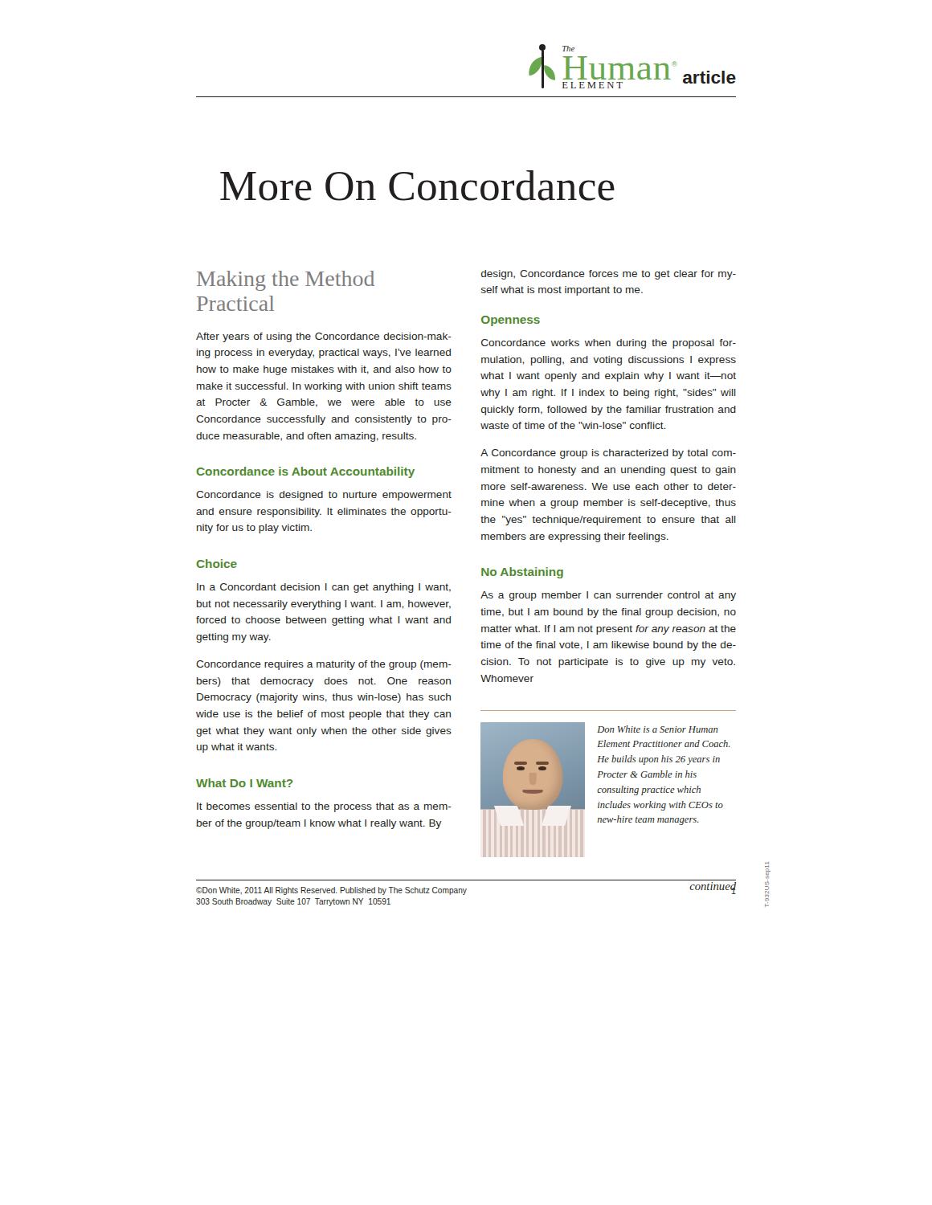The
Human®
ELEMENT
article
More On Concordance
Making the Method Practical
After years of using the Concordance decision-making process in everyday, practical ways, I've learned how to make huge mistakes with it, and also how to make it successful. In working with union shift teams at Procter & Gamble, we were able to use Concordance successfully and consistently to produce measurable, and often amazing, results.
Concordance is About Accountability
Concordance is designed to nurture empowerment and ensure responsibility. It eliminates the opportunity for us to play victim.
Choice
In a Concordant decision I can get anything I want, but not necessarily everything I want. I am, however, forced to choose between getting what I want and getting my way.
Concordance requires a maturity of the group (members) that democracy does not. One reason Democracy (majority wins, thus win-lose) has such wide use is the belief of most people that they can get what they want only when the other side gives up what it wants.
What Do I Want?
It becomes essential to the process that as a member of the group/team I know what I really want. By
design, Concordance forces me to get clear for myself what is most important to me.
Openness
Concordance works when during the proposal formulation, polling, and voting discussions I express what I want openly and explain why I want it—not why I am right. If I index to being right, "sides" will quickly form, followed by the familiar frustration and waste of time of the "win-lose" conflict.
A Concordance group is characterized by total commitment to honesty and an unending quest to gain more self-awareness. We use each other to determine when a group member is self-deceptive, thus the "yes" technique/requirement to ensure that all members are expressing their feelings.
No Abstaining
As a group member I can surrender control at any time, but I am bound by the final group decision, no matter what. If I am not present for any reason at the time of the final vote, I am likewise bound by the decision. To not participate is to give up my veto. Whomever
Don White is a Senior Human Element Practitioner and Coach. He builds upon his 26 years in Procter & Gamble in his consulting practice which includes working with CEOs to new-hire team managers.
continued
©Don White, 2011 All Rights Reserved. Published by The Schutz Company
303 South Broadway Suite 107 Tarrytown NY 10591
1
T-932US-sep11